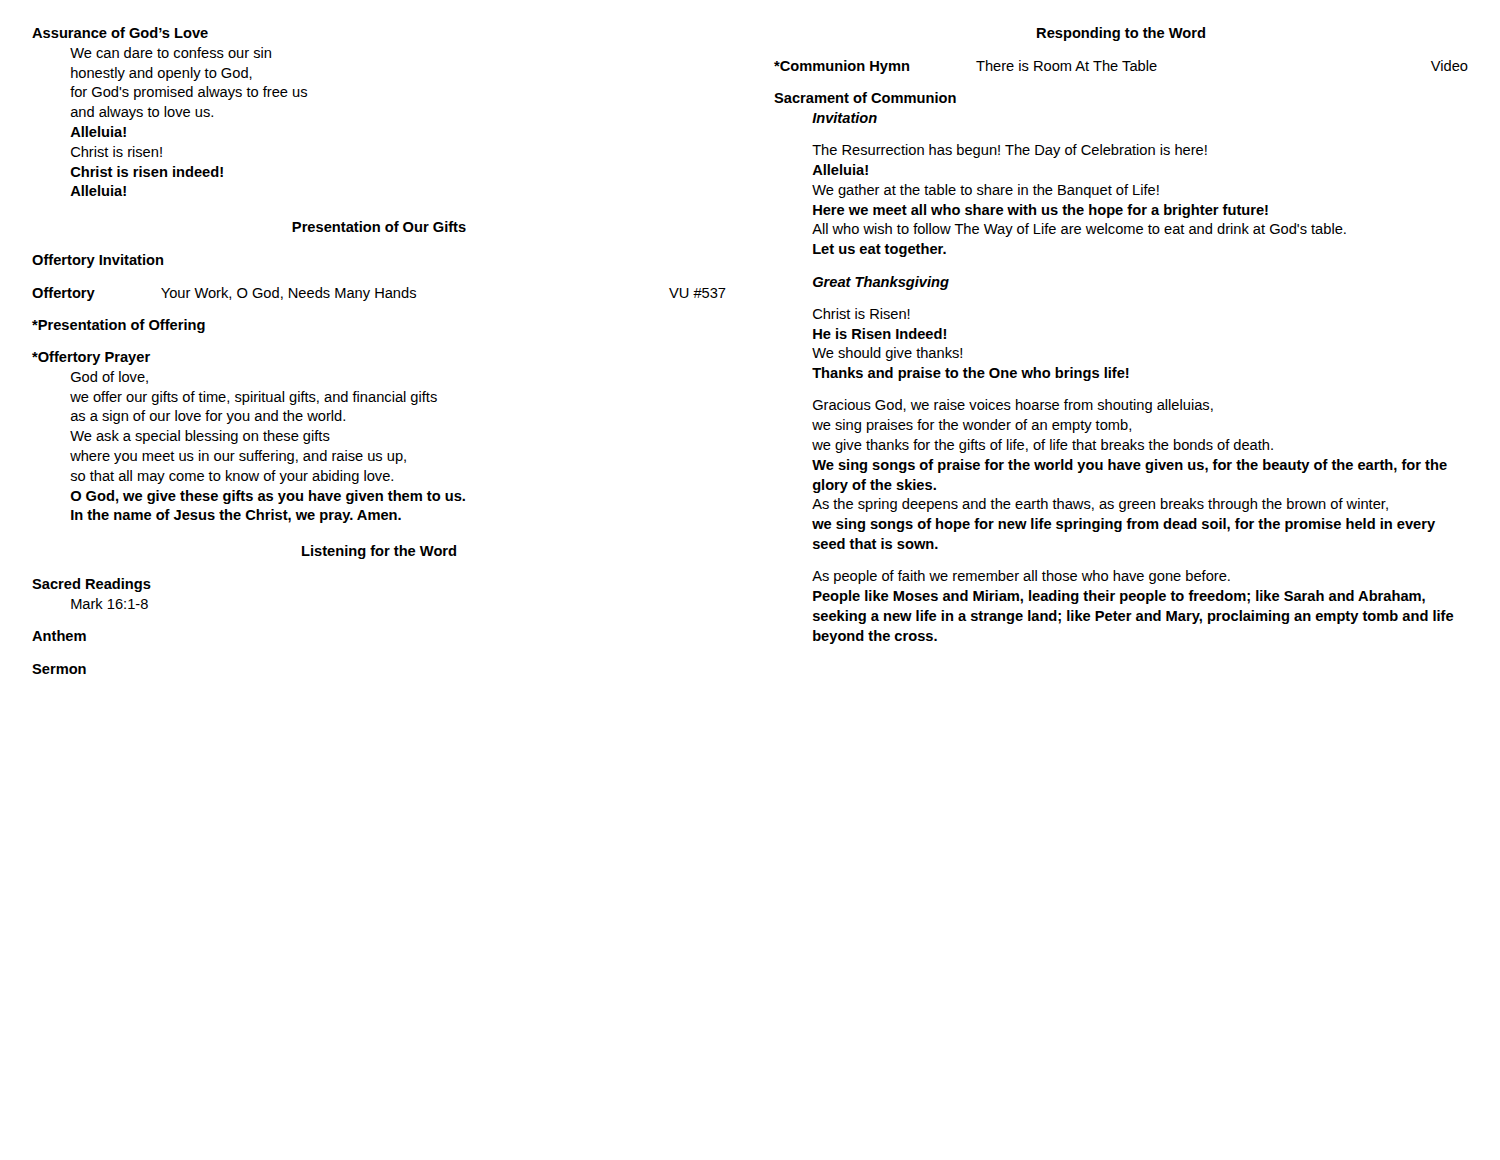Assurance of God’s Love
We can dare to confess our sin
honestly and openly to God,
for God's promised always to free us
and always to love us.
Alleluia!
Christ is risen!
Christ is risen indeed!
Alleluia!
Presentation of Our Gifts
Offertory Invitation
Offertory Your Work, O God, Needs Many Hands VU #537
*Presentation of Offering
*Offertory Prayer
God of love,
we offer our gifts of time, spiritual gifts, and financial gifts
as a sign of our love for you and the world.
We ask a special blessing on these gifts
where you meet us in our suffering, and raise us up,
so that all may come to know of your abiding love.
O God, we give these gifts as you have given them to us.
In the name of Jesus the Christ, we pray. Amen.
Listening for the Word
Sacred Readings
Mark 16:1-8
Anthem
Sermon
Responding to the Word
*Communion Hymn There is Room At The Table Video
Sacrament of Communion
Invitation
The Resurrection has begun! The Day of Celebration is here!
Alleluia!
We gather at the table to share in the Banquet of Life!
Here we meet all who share with us the hope for a brighter future!
All who wish to follow The Way of Life are welcome to eat and drink at God's table.
Let us eat together.
Great Thanksgiving
Christ is Risen!
He is Risen Indeed!
We should give thanks!
Thanks and praise to the One who brings life!
Gracious God, we raise voices hoarse from shouting alleluias,
we sing praises for the wonder of an empty tomb,
we give thanks for the gifts of life, of life that breaks the bonds of death.
We sing songs of praise for the world you have given us, for the beauty of the earth, for the glory of the skies.
As the spring deepens and the earth thaws, as green breaks through the brown of winter,
we sing songs of hope for new life springing from dead soil, for the promise held in every seed that is sown.
As people of faith we remember all those who have gone before.
People like Moses and Miriam, leading their people to freedom; like Sarah and Abraham, seeking a new life in a strange land; like Peter and Mary, proclaiming an empty tomb and life beyond the cross.